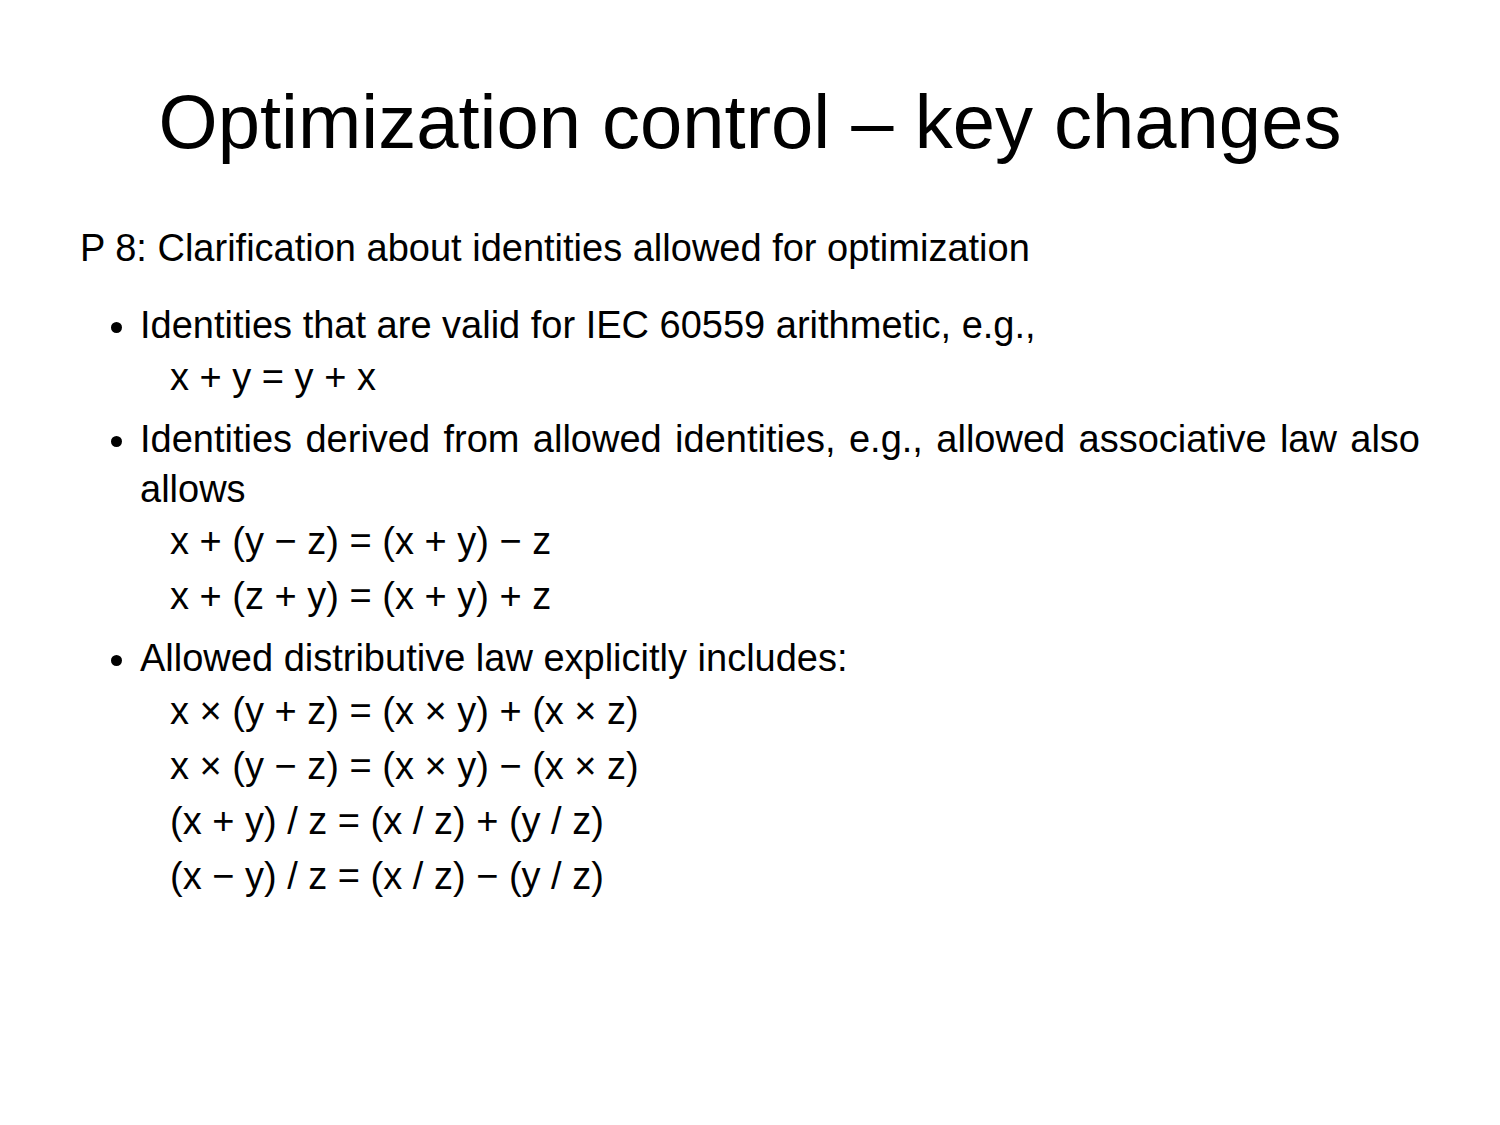Optimization control – key changes
P 8: Clarification about identities allowed for optimization
Identities that are valid for IEC 60559 arithmetic, e.g., x + y = y + x
Identities derived from allowed identities, e.g., allowed associative law also allows x + (y − z) = (x + y) − z x + (z + y) = (x + y) + z
Allowed distributive law explicitly includes: x × (y + z) = (x × y) + (x × z) x × (y − z) = (x × y) − (x × z) (x + y) / z = (x / z) + (y / z) (x − y) / z = (x / z) − (y / z)